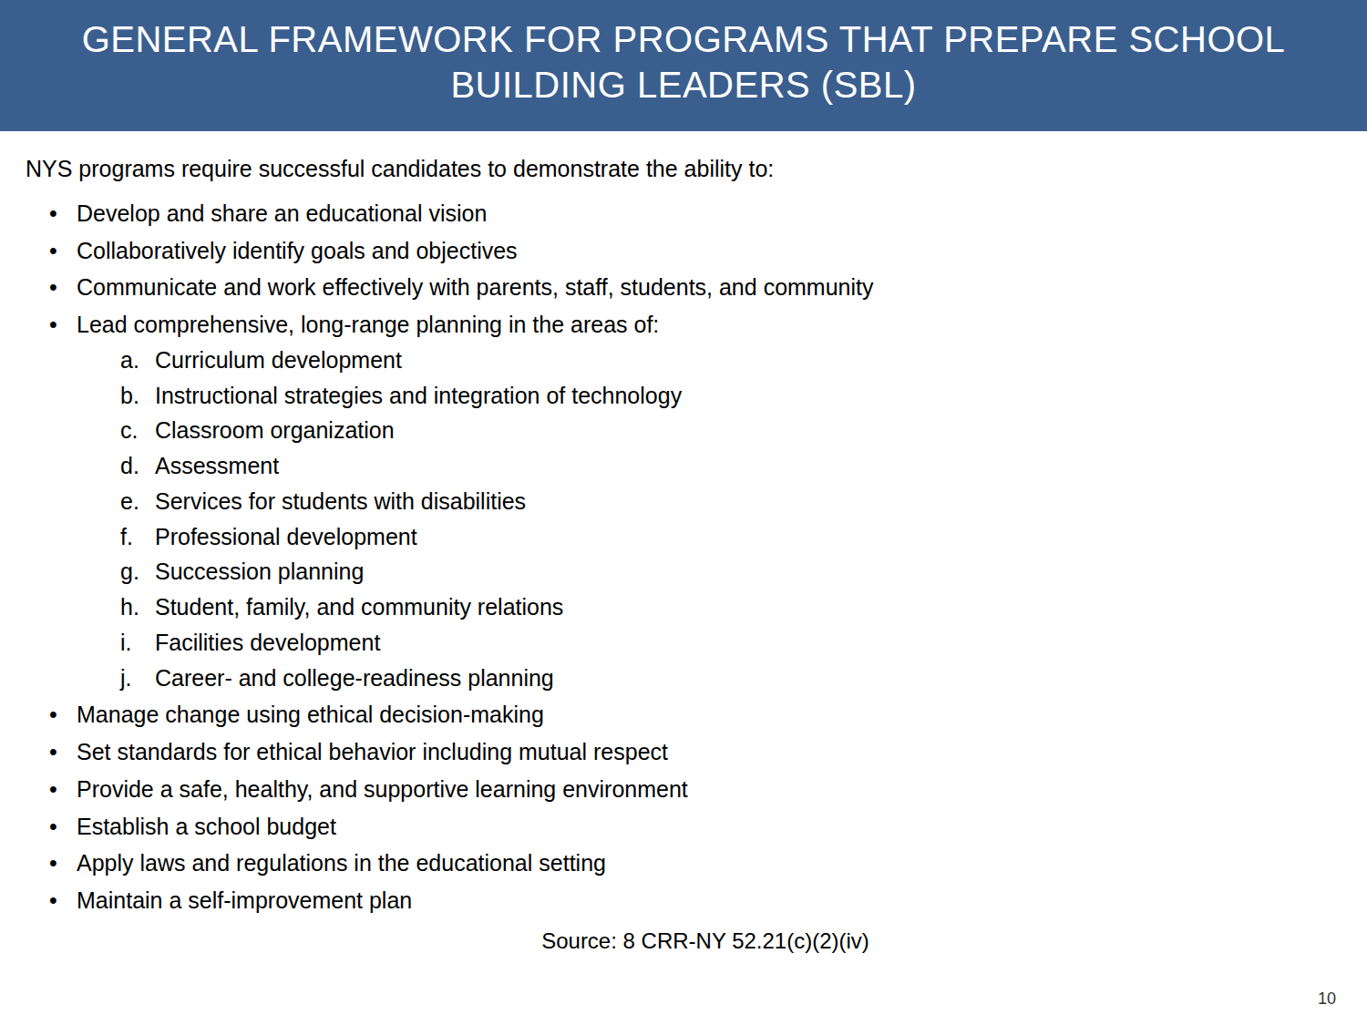GENERAL FRAMEWORK FOR PROGRAMS THAT PREPARE SCHOOL BUILDING LEADERS (SBL)
NYS programs require successful candidates to demonstrate the ability to:
Develop and share an educational vision
Collaboratively identify goals and objectives
Communicate and work effectively with parents, staff, students, and community
Lead comprehensive, long-range planning in the areas of:
Curriculum development
Instructional strategies and integration of technology
Classroom organization
Assessment
Services for students with disabilities
Professional development
Succession planning
Student, family, and community relations
Facilities development
Career- and college-readiness planning
Manage change using ethical decision-making
Set standards for ethical behavior including mutual respect
Provide a safe, healthy, and supportive learning environment
Establish a school budget
Apply laws and regulations in the educational setting
Maintain a self-improvement plan
Source: 8 CRR-NY 52.21(c)(2)(iv)
10